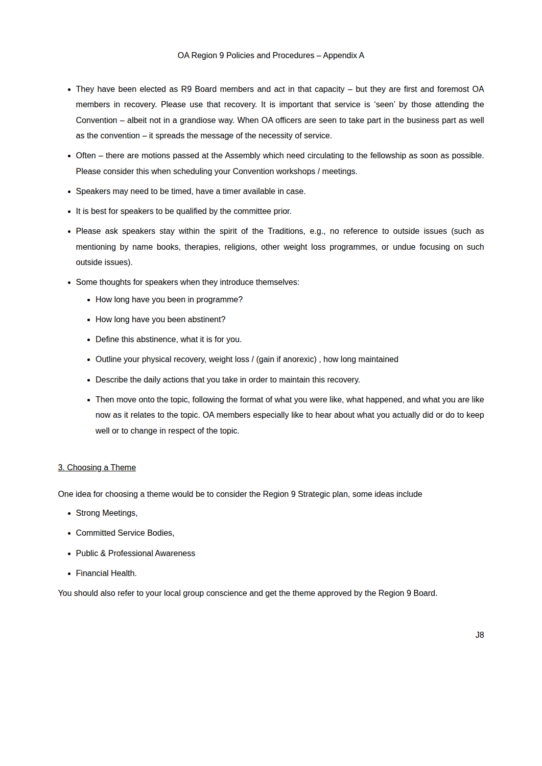OA Region 9 Policies and Procedures – Appendix A
They have been elected as R9 Board members and act in that capacity – but they are first and foremost OA members in recovery. Please use that recovery. It is important that service is ‘seen’ by those attending the Convention – albeit not in a grandiose way. When OA officers are seen to take part in the business part as well as the convention – it spreads the message of the necessity of service.
Often – there are motions passed at the Assembly which need circulating to the fellowship as soon as possible. Please consider this when scheduling your Convention workshops / meetings.
Speakers may need to be timed, have a timer available in case.
It is best for speakers to be qualified by the committee prior.
Please ask speakers stay within the spirit of the Traditions, e.g., no reference to outside issues (such as mentioning by name books, therapies, religions, other weight loss programmes, or undue focusing on such outside issues).
Some thoughts for speakers when they introduce themselves:
How long have you been in programme?
How long have you been abstinent?
Define this abstinence, what it is for you.
Outline your physical recovery, weight loss / (gain if anorexic) , how long maintained
Describe the daily actions that you take in order to maintain this recovery.
Then move onto the topic, following the format of what you were like, what happened, and what you are like now as it relates to the topic. OA members especially like to hear about what you actually did or do to keep well or to change in respect of the topic.
3. Choosing a Theme
One idea for choosing a theme would be to consider the Region 9 Strategic plan, some ideas include
Strong Meetings,
Committed Service Bodies,
Public & Professional Awareness
Financial Health.
You should also refer to your local group conscience and get the theme approved by the Region 9 Board.
J8